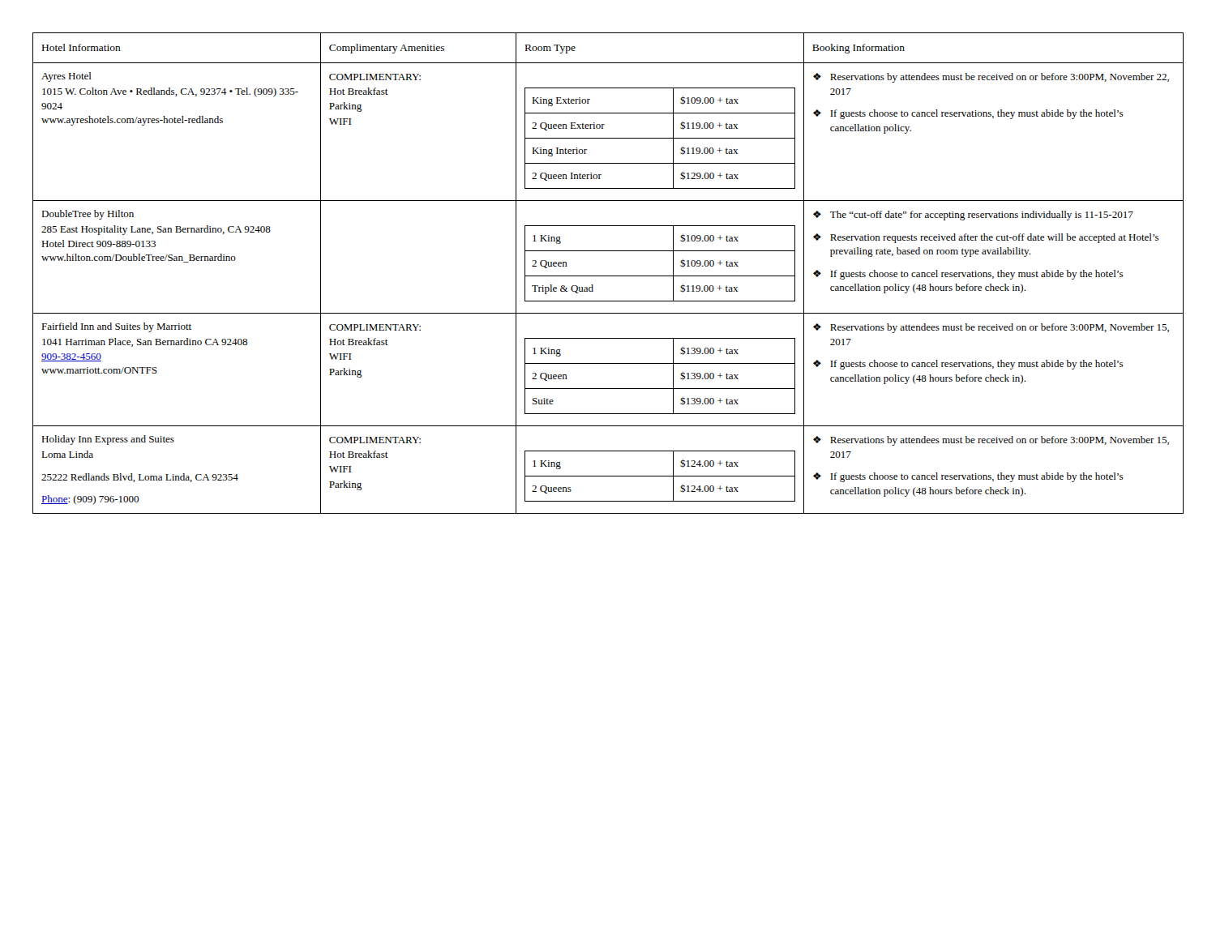| Hotel Information | Complimentary Amenities | Room Type | Booking Information |
| --- | --- | --- | --- |
| Ayres Hotel 1015 W. Colton Ave • Redlands, CA, 92374 • Tel. (909) 335-9024 www.ayreshotels.com/ayres-hotel-redlands | COMPLIMENTARY: Hot Breakfast Parking WIFI | / King Exterior / $109.00 + tax / / 2 Queen Exterior / $119.00 + tax / / King Interior / $119.00 + tax / / 2 Queen Interior / $129.00 + tax / | Reservations by attendees must be received on or before 3:00PM, November 22, 2017 If guests choose to cancel reservations, they must abide by the hotel’s cancellation policy. |
| DoubleTree by Hilton 285 East Hospitality Lane, San Bernardino, CA 92408 Hotel Direct 909-889-0133 www.hilton.com/DoubleTree/San_Bernardino | | / 1 King / $109.00 + tax / / 2 Queen / $109.00 + tax / / Triple & Quad / $119.00 + tax / | The “cut-off date” for accepting reservations individually is 11-15-2017 Reservation requests received after the cut-off date will be accepted at Hotel’s prevailing rate, based on room type availability. If guests choose to cancel reservations, they must abide by the hotel’s cancellation policy (48 hours before check in). |
| Fairfield Inn and Suites by Marriott 1041 Harriman Place, San Bernardino CA 92408 909-382-4560 www.marriott.com/ONTFS | COMPLIMENTARY: Hot Breakfast WIFI Parking | / 1 King / $139.00 + tax / / 2 Queen / $139.00 + tax / / Suite / $139.00 + tax / | Reservations by attendees must be received on or before 3:00PM, November 15, 2017 If guests choose to cancel reservations, they must abide by the hotel’s cancellation policy (48 hours before check in). |
| Holiday Inn Express and Suites Loma Linda 25222 Redlands Blvd, Loma Linda, CA 92354 Phone : (909) 796-1000 | COMPLIMENTARY: Hot Breakfast WIFI Parking | / 1 King / $124.00 + tax / / 2 Queens / $124.00 + tax / | Reservations by attendees must be received on or before 3:00PM, November 15, 2017 If guests choose to cancel reservations, they must abide by the hotel’s cancellation policy (48 hours before check in). |